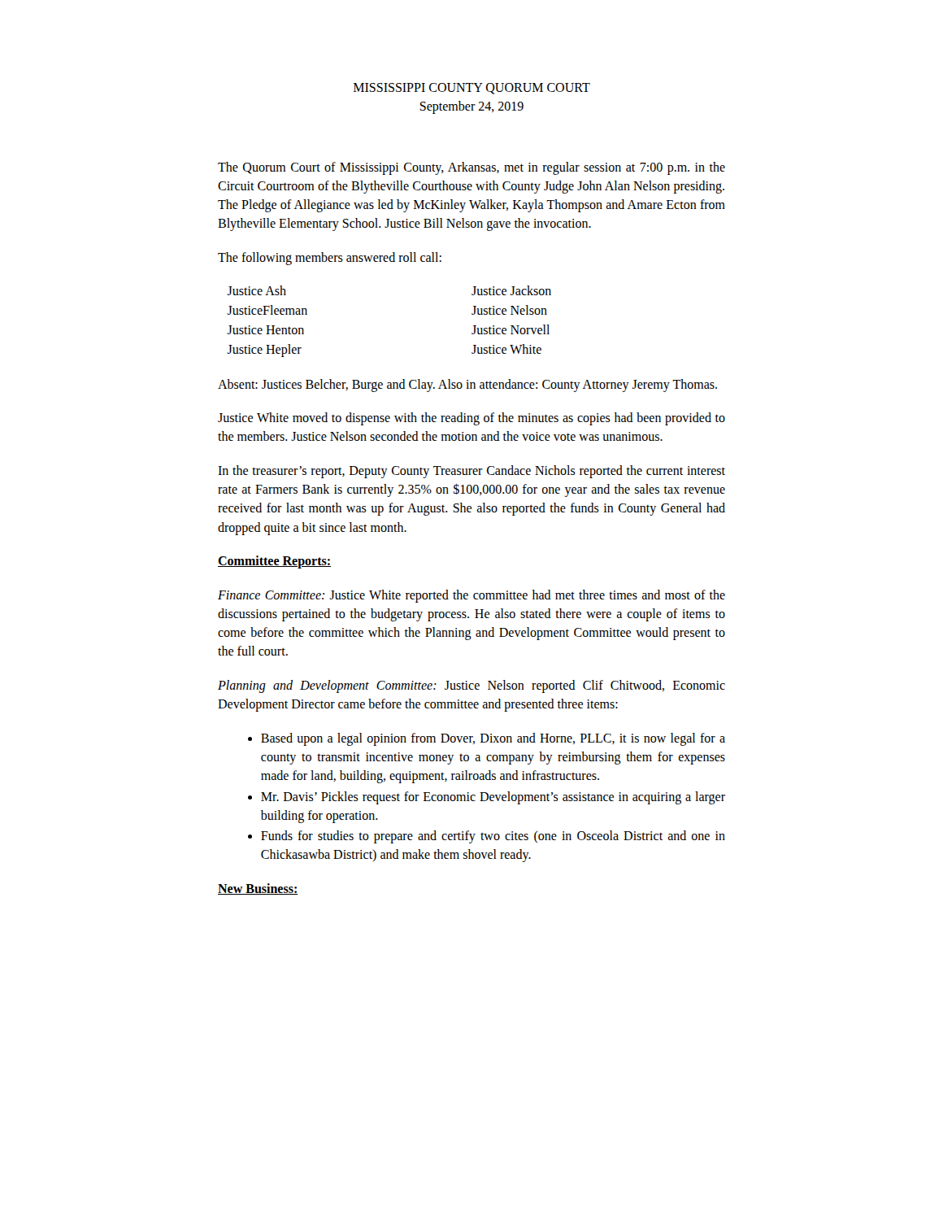MISSISSIPPI COUNTY QUORUM COURT September 24, 2019
The Quorum Court of Mississippi County, Arkansas, met in regular session at 7:00 p.m. in the Circuit Courtroom of the Blytheville Courthouse with County Judge John Alan Nelson presiding. The Pledge of Allegiance was led by McKinley Walker, Kayla Thompson and Amare Ecton from Blytheville Elementary School. Justice Bill Nelson gave the invocation.
The following members answered roll call:
| Justice Ash | Justice Jackson |
| JusticeFleeman | Justice Nelson |
| Justice Henton | Justice Norvell |
| Justice Hepler | Justice White |
Absent: Justices Belcher, Burge and Clay. Also in attendance: County Attorney Jeremy Thomas.
Justice White moved to dispense with the reading of the minutes as copies had been provided to the members. Justice Nelson seconded the motion and the voice vote was unanimous.
In the treasurer’s report, Deputy County Treasurer Candace Nichols reported the current interest rate at Farmers Bank is currently 2.35% on $100,000.00 for one year and the sales tax revenue received for last month was up for August. She also reported the funds in County General had dropped quite a bit since last month.
Committee Reports:
Finance Committee: Justice White reported the committee had met three times and most of the discussions pertained to the budgetary process. He also stated there were a couple of items to come before the committee which the Planning and Development Committee would present to the full court.
Planning and Development Committee: Justice Nelson reported Clif Chitwood, Economic Development Director came before the committee and presented three items:
Based upon a legal opinion from Dover, Dixon and Horne, PLLC, it is now legal for a county to transmit incentive money to a company by reimbursing them for expenses made for land, building, equipment, railroads and infrastructures.
Mr. Davis’ Pickles request for Economic Development’s assistance in acquiring a larger building for operation.
Funds for studies to prepare and certify two cites (one in Osceola District and one in Chickasawba District) and make them shovel ready.
New Business: